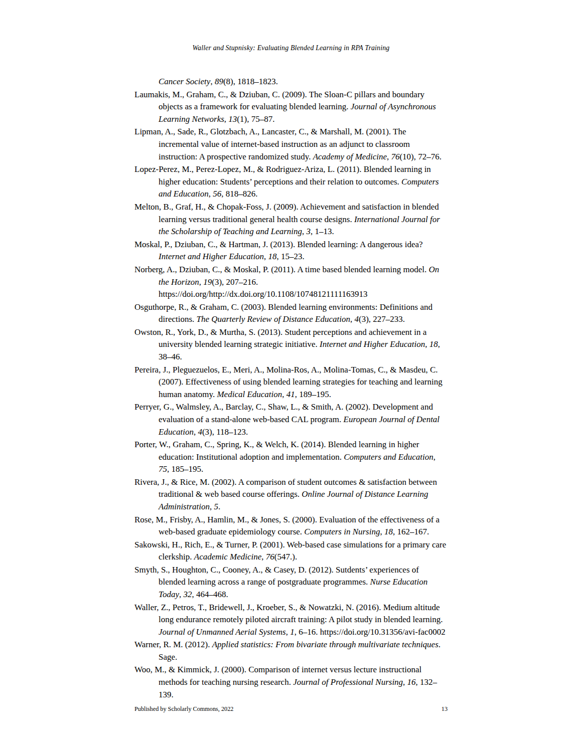Waller and Stupnisky: Evaluating Blended Learning in RPA Training
Cancer Society, 89(8), 1818–1823.
Laumakis, M., Graham, C., & Dziuban, C. (2009). The Sloan-C pillars and boundary objects as a framework for evaluating blended learning. Journal of Asynchronous Learning Networks, 13(1), 75–87.
Lipman, A., Sade, R., Glotzbach, A., Lancaster, C., & Marshall, M. (2001). The incremental value of internet-based instruction as an adjunct to classroom instruction: A prospective randomized study. Academy of Medicine, 76(10), 72–76.
Lopez-Perez, M., Perez-Lopez, M., & Rodriguez-Ariza, L. (2011). Blended learning in higher education: Students’ perceptions and their relation to outcomes. Computers and Education, 56, 818–826.
Melton, B., Graf, H., & Chopak-Foss, J. (2009). Achievement and satisfaction in blended learning versus traditional general health course designs. International Journal for the Scholarship of Teaching and Learning, 3, 1–13.
Moskal, P., Dziuban, C., & Hartman, J. (2013). Blended learning: A dangerous idea? Internet and Higher Education, 18, 15–23.
Norberg, A., Dziuban, C., & Moskal, P. (2011). A time based blended learning model. On the Horizon, 19(3), 207–216. https://doi.org/http://dx.doi.org/10.1108/10748121111163913
Osguthorpe, R., & Graham, C. (2003). Blended learning environments: Definitions and directions. The Quarterly Review of Distance Education, 4(3), 227–233.
Owston, R., York, D., & Murtha, S. (2013). Student perceptions and achievement in a university blended learning strategic initiative. Internet and Higher Education, 18, 38–46.
Pereira, J., Pleguezuelos, E., Meri, A., Molina-Ros, A., Molina-Tomas, C., & Masdeu, C. (2007). Effectiveness of using blended learning strategies for teaching and learning human anatomy. Medical Education, 41, 189–195.
Perryer, G., Walmsley, A., Barclay, C., Shaw, L., & Smith, A. (2002). Development and evaluation of a stand-alone web-based CAL program. European Journal of Dental Education, 4(3), 118–123.
Porter, W., Graham, C., Spring, K., & Welch, K. (2014). Blended learning in higher education: Institutional adoption and implementation. Computers and Education, 75, 185–195.
Rivera, J., & Rice, M. (2002). A comparison of student outcomes & satisfaction between traditional & web based course offerings. Online Journal of Distance Learning Administration, 5.
Rose, M., Frisby, A., Hamlin, M., & Jones, S. (2000). Evaluation of the effectiveness of a web-based graduate epidemiology course. Computers in Nursing, 18, 162–167.
Sakowski, H., Rich, E., & Turner, P. (2001). Web-based case simulations for a primary care clerkship. Academic Medicine, 76(547.).
Smyth, S., Houghton, C., Cooney, A., & Casey, D. (2012). Sutdents’ experiences of blended learning across a range of postgraduate programmes. Nurse Education Today, 32, 464–468.
Waller, Z., Petros, T., Bridewell, J., Kroeber, S., & Nowatzki, N. (2016). Medium altitude long endurance remotely piloted aircraft training: A pilot study in blended learning. Journal of Unmanned Aerial Systems, 1, 6–16. https://doi.org/10.31356/avi-fac0002
Warner, R. M. (2012). Applied statistics: From bivariate through multivariate techniques. Sage.
Woo, M., & Kimmick, J. (2000). Comparison of internet versus lecture instructional methods for teaching nursing research. Journal of Professional Nursing, 16, 132–139.
Published by Scholarly Commons, 2022 13